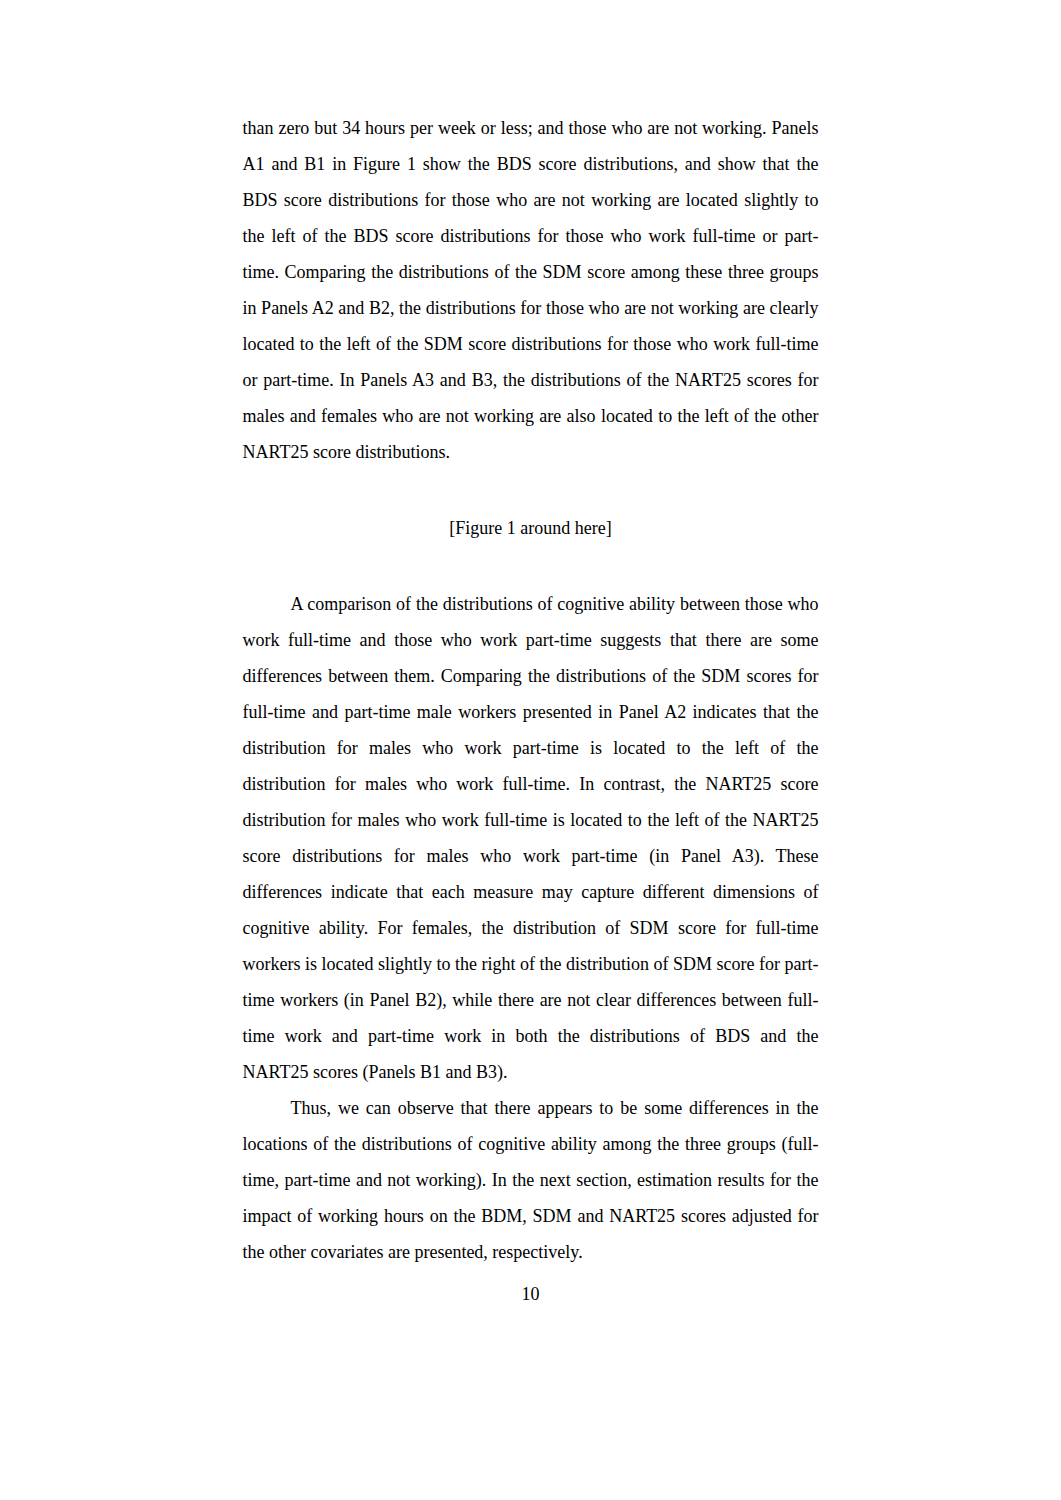than zero but 34 hours per week or less; and those who are not working. Panels A1 and B1 in Figure 1 show the BDS score distributions, and show that the BDS score distributions for those who are not working are located slightly to the left of the BDS score distributions for those who work full-time or part-time. Comparing the distributions of the SDM score among these three groups in Panels A2 and B2, the distributions for those who are not working are clearly located to the left of the SDM score distributions for those who work full-time or part-time. In Panels A3 and B3, the distributions of the NART25 scores for males and females who are not working are also located to the left of the other NART25 score distributions.
[Figure 1 around here]
A comparison of the distributions of cognitive ability between those who work full-time and those who work part-time suggests that there are some differences between them. Comparing the distributions of the SDM scores for full-time and part-time male workers presented in Panel A2 indicates that the distribution for males who work part-time is located to the left of the distribution for males who work full-time. In contrast, the NART25 score distribution for males who work full-time is located to the left of the NART25 score distributions for males who work part-time (in Panel A3). These differences indicate that each measure may capture different dimensions of cognitive ability. For females, the distribution of SDM score for full-time workers is located slightly to the right of the distribution of SDM score for part-time workers (in Panel B2), while there are not clear differences between full-time work and part-time work in both the distributions of BDS and the NART25 scores (Panels B1 and B3).
Thus, we can observe that there appears to be some differences in the locations of the distributions of cognitive ability among the three groups (full-time, part-time and not working). In the next section, estimation results for the impact of working hours on the BDM, SDM and NART25 scores adjusted for the other covariates are presented, respectively.
10